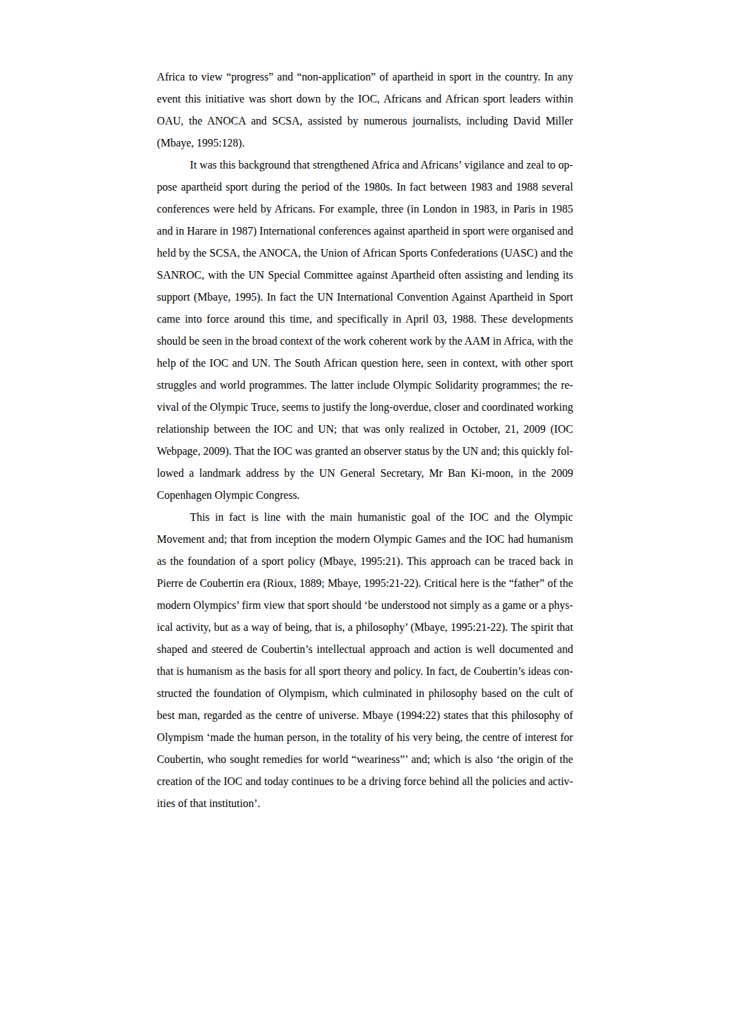Africa to view “progress” and “non-application” of apartheid in sport in the country. In any event this initiative was short down by the IOC, Africans and African sport leaders within OAU, the ANOCA and SCSA, assisted by numerous journalists, including David Miller (Mbaye, 1995:128).
It was this background that strengthened Africa and Africans’ vigilance and zeal to oppose apartheid sport during the period of the 1980s. In fact between 1983 and 1988 several conferences were held by Africans. For example, three (in London in 1983, in Paris in 1985 and in Harare in 1987) International conferences against apartheid in sport were organised and held by the SCSA, the ANOCA, the Union of African Sports Confederations (UASC) and the SANROC, with the UN Special Committee against Apartheid often assisting and lending its support (Mbaye, 1995). In fact the UN International Convention Against Apartheid in Sport came into force around this time, and specifically in April 03, 1988. These developments should be seen in the broad context of the work coherent work by the AAM in Africa, with the help of the IOC and UN. The South African question here, seen in context, with other sport struggles and world programmes. The latter include Olympic Solidarity programmes; the revival of the Olympic Truce, seems to justify the long-overdue, closer and coordinated working relationship between the IOC and UN; that was only realized in October, 21, 2009 (IOC Webpage, 2009). That the IOC was granted an observer status by the UN and; this quickly followed a landmark address by the UN General Secretary, Mr Ban Ki-moon, in the 2009 Copenhagen Olympic Congress.
This in fact is line with the main humanistic goal of the IOC and the Olympic Movement and; that from inception the modern Olympic Games and the IOC had humanism as the foundation of a sport policy (Mbaye, 1995:21). This approach can be traced back in Pierre de Coubertin era (Rioux, 1889; Mbaye, 1995:21-22). Critical here is the “father” of the modern Olympics’ firm view that sport should ‘be understood not simply as a game or a physical activity, but as a way of being, that is, a philosophy’ (Mbaye, 1995:21-22). The spirit that shaped and steered de Coubertin’s intellectual approach and action is well documented and that is humanism as the basis for all sport theory and policy. In fact, de Coubertin’s ideas constructed the foundation of Olympism, which culminated in philosophy based on the cult of best man, regarded as the centre of universe. Mbaye (1994:22) states that this philosophy of Olympism ‘made the human person, in the totality of his very being, the centre of interest for Coubertin, who sought remedies for world “weariness”’ and; which is also ‘the origin of the creation of the IOC and today continues to be a driving force behind all the policies and activities of that institution’.